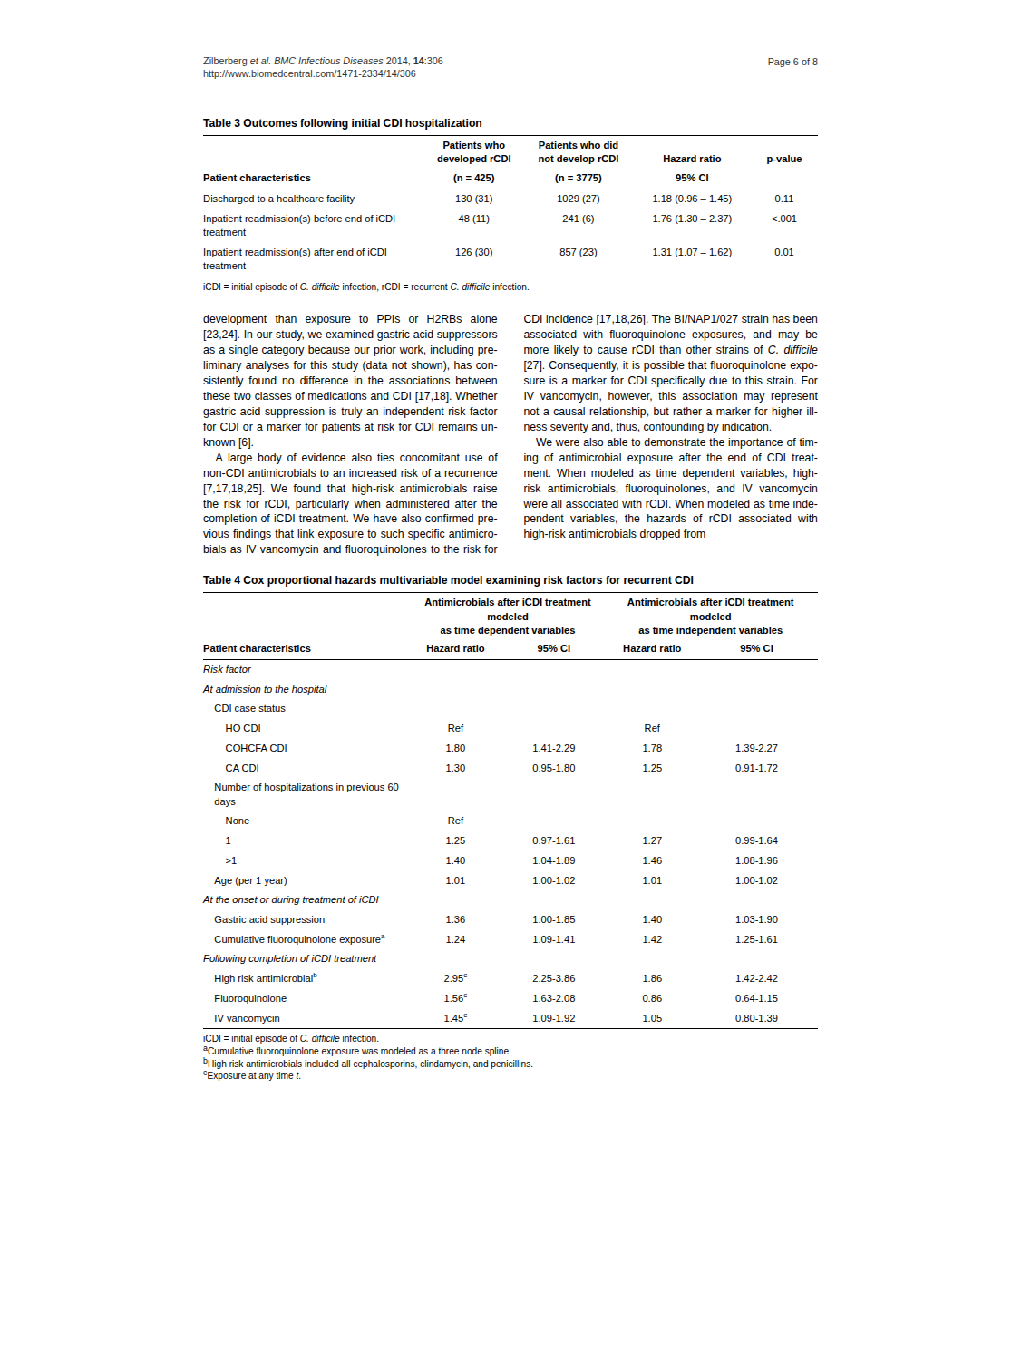Zilberberg et al. BMC Infectious Diseases 2014, 14:306
http://www.biomedcentral.com/1471-2334/14/306
Page 6 of 8
Table 3 Outcomes following initial CDI hospitalization
| Patient characteristics | Patients who developed rCDI | Patients who did not develop rCDI | Hazard ratio | p-value |
| --- | --- | --- | --- | --- |
| (n = 425) | (n = 3775) | 95% CI | |
| Discharged to a healthcare facility | 130 (31) | 1029 (27) | 1.18 (0.96 – 1.45) | 0.11 |
| Inpatient readmission(s) before end of iCDI treatment | 48 (11) | 241 (6) | 1.76 (1.30 – 2.37) | <.001 |
| Inpatient readmission(s) after end of iCDI treatment | 126 (30) | 857 (23) | 1.31 (1.07 – 1.62) | 0.01 |
iCDI = initial episode of C. difficile infection, rCDI = recurrent C. difficile infection.
development than exposure to PPIs or H2RBs alone [23,24]. In our study, we examined gastric acid suppressors as a single category because our prior work, including preliminary analyses for this study (data not shown), has consistently found no difference in the associations between these two classes of medications and CDI [17,18]. Whether gastric acid suppression is truly an independent risk factor for CDI or a marker for patients at risk for CDI remains unknown [6].
A large body of evidence also ties concomitant use of non-CDI antimicrobials to an increased risk of a recurrence [7,17,18,25]. We found that high-risk antimicrobials raise the risk for rCDI, particularly when administered after the completion of iCDI treatment. We have also confirmed previous findings that link exposure to such specific antimicrobials as IV vancomycin and fluoroquinolones to the risk for CDI incidence [17,18,26]. The BI/NAP1/027 strain has been associated with fluoroquinolone exposures, and may be more likely to cause rCDI than other strains of C. difficile [27]. Consequently, it is possible that fluoroquinolone exposure is a marker for CDI specifically due to this strain. For IV vancomycin, however, this association may represent not a causal relationship, but rather a marker for higher illness severity and, thus, confounding by indication.
We were also able to demonstrate the importance of timing of antimicrobial exposure after the end of CDI treatment. When modeled as time dependent variables, high-risk antimicrobials, fluoroquinolones, and IV vancomycin were all associated with rCDI. When modeled as time independent variables, the hazards of rCDI associated with high-risk antimicrobials dropped from
Table 4 Cox proportional hazards multivariable model examining risk factors for recurrent CDI
| Patient characteristics | Antimicrobials after iCDI treatment modeled as time dependent variables | Antimicrobials after iCDI treatment modeled as time independent variables |
| --- | --- | --- |
| Hazard ratio | 95% CI | Hazard ratio | 95% CI |
| Risk factor |
| At admission to the hospital |
| CDI case status | | | | |
| HO CDI | Ref | | Ref | |
| COHCFA CDI | 1.80 | 1.41-2.29 | 1.78 | 1.39-2.27 |
| CA CDI | 1.30 | 0.95-1.80 | 1.25 | 0.91-1.72 |
| Number of hospitalizations in previous 60 days | | | | |
| None | Ref | | | |
| 1 | 1.25 | 0.97-1.61 | 1.27 | 0.99-1.64 |
| >1 | 1.40 | 1.04-1.89 | 1.46 | 1.08-1.96 |
| Age (per 1 year) | 1.01 | 1.00-1.02 | 1.01 | 1.00-1.02 |
| At the onset or during treatment of iCDI |
| Gastric acid suppression | 1.36 | 1.00-1.85 | 1.40 | 1.03-1.90 |
| Cumulative fluoroquinolone exposure a | 1.24 | 1.09-1.41 | 1.42 | 1.25-1.61 |
| Following completion of iCDI treatment |
| High risk antimicrobial b | 2.95 c | 2.25-3.86 | 1.86 | 1.42-2.42 |
| Fluoroquinolone | 1.56 c | 1.63-2.08 | 0.86 | 0.64-1.15 |
| IV vancomycin | 1.45 c | 1.09-1.92 | 1.05 | 0.80-1.39 |
iCDI = initial episode of C. difficile infection.
aCumulative fluoroquinolone exposure was modeled as a three node spline.
bHigh risk antimicrobials included all cephalosporins, clindamycin, and penicillins.
cExposure at any time t.